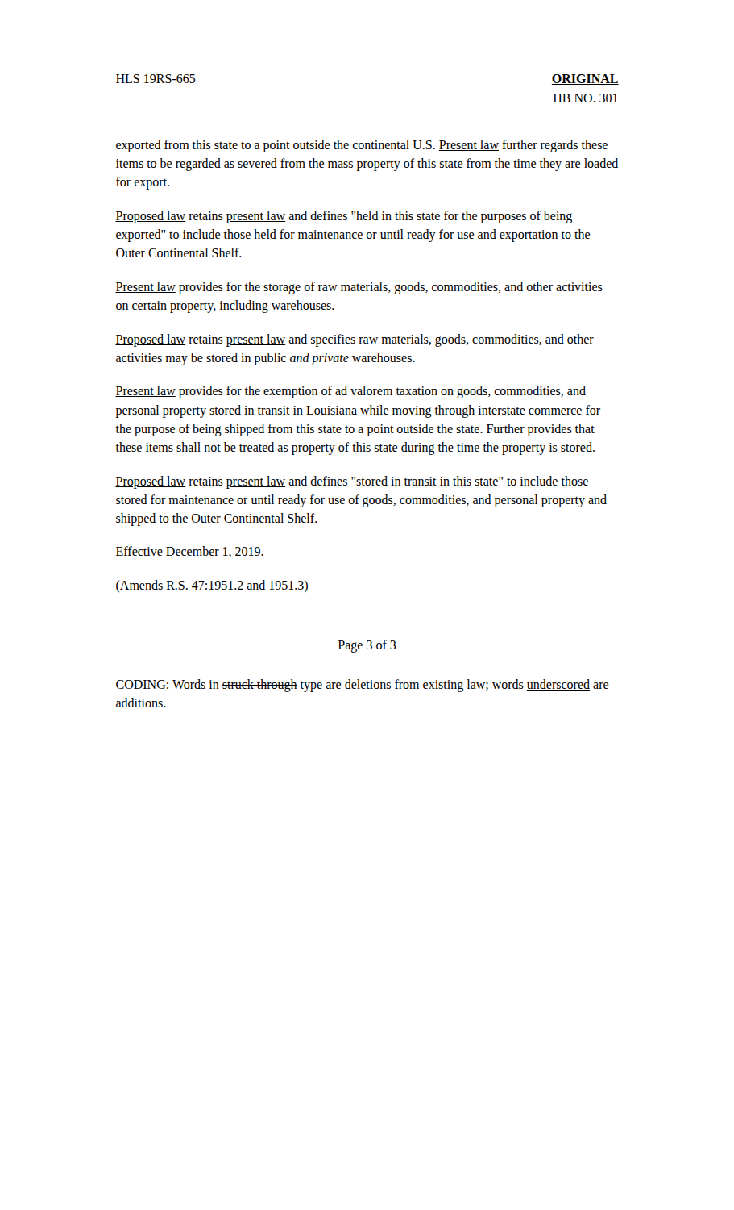HLS 19RS-665
ORIGINAL HB NO. 301
exported from this state to a point outside the continental U.S. Present law further regards these items to be regarded as severed from the mass property of this state from the time they are loaded for export.
Proposed law retains present law and defines "held in this state for the purposes of being exported" to include those held for maintenance or until ready for use and exportation to the Outer Continental Shelf.
Present law provides for the storage of raw materials, goods, commodities, and other activities on certain property, including warehouses.
Proposed law retains present law and specifies raw materials, goods, commodities, and other activities may be stored in public and private warehouses.
Present law provides for the exemption of ad valorem taxation on goods, commodities, and personal property stored in transit in Louisiana while moving through interstate commerce for the purpose of being shipped from this state to a point outside the state. Further provides that these items shall not be treated as property of this state during the time the property is stored.
Proposed law retains present law and defines "stored in transit in this state" to include those stored for maintenance or until ready for use of goods, commodities, and personal property and shipped to the Outer Continental Shelf.
Effective December 1, 2019.
(Amends R.S. 47:1951.2 and 1951.3)
Page 3 of 3
CODING: Words in struck through type are deletions from existing law; words underscored are additions.